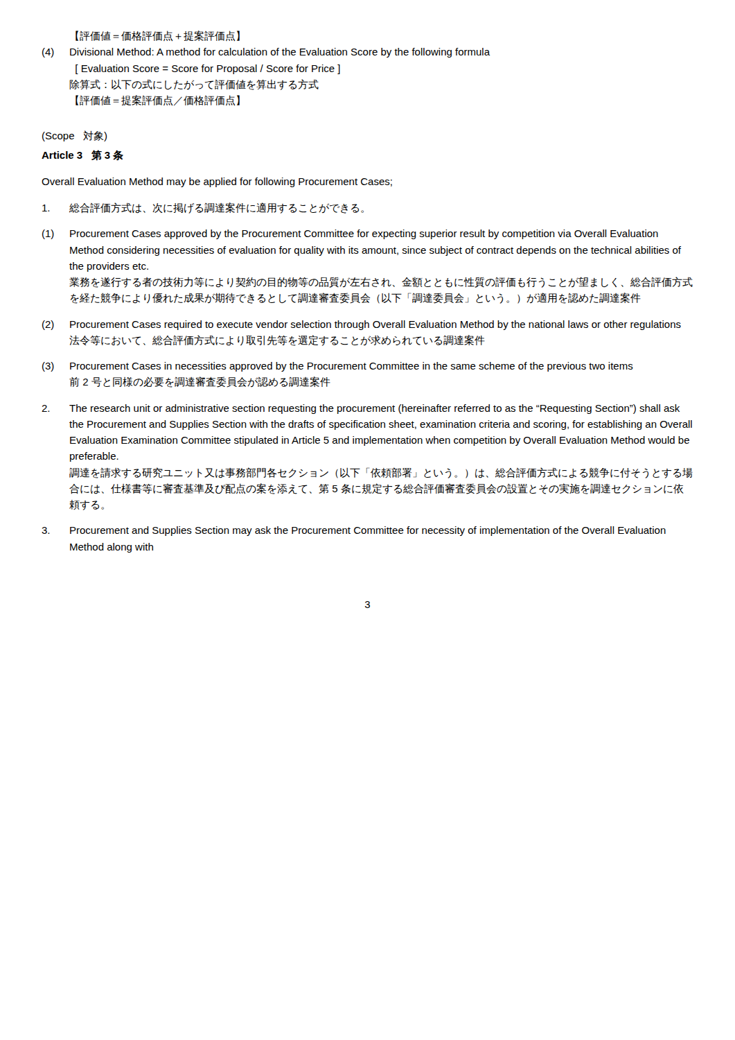【評価値＝価格評価点＋提案評価点】
(4)
Divisional Method: A method for calculation of the Evaluation Score by the following formula
[ Evaluation Score = Score for Proposal / Score for Price ]
除算式：以下の式にしたがって評価値を算出する方式 【評価値＝提案評価点／価格評価点】
(Scope 対象)
Article 3 第 3 条
Overall Evaluation Method may be applied for following Procurement Cases;
1.
総合評価方式は、次に掲げる調達案件に適用することができる。
(1)
Procurement Cases approved by the Procurement Committee for expecting superior result by competition via Overall Evaluation Method considering necessities of evaluation for quality with its amount, since subject of contract depends on the technical abilities of the providers etc.
業務を遂行する者の技術力等により契約の目的物等の品質が左右され、金額とともに性質の評価も行うことが望ましく、総合評価方式を経た競争により優れた成果が期待できるとして調達審査委員会（以下「調達委員会」という。）が適用を認めた調達案件
(2)
Procurement Cases required to execute vendor selection through Overall Evaluation Method by the national laws or other regulations
法令等において、総合評価方式により取引先等を選定することが求められている調達案件
(3)
Procurement Cases in necessities approved by the Procurement Committee in the same scheme of the previous two items
前 2 号と同様の必要を調達審査委員会が認める調達案件
2.
The research unit or administrative section requesting the procurement (hereinafter referred to as the “Requesting Section”) shall ask the Procurement and Supplies Section with the drafts of specification sheet, examination criteria and scoring, for establishing an Overall Evaluation Examination Committee stipulated in Article 5 and implementation when competition by Overall Evaluation Method would be preferable.
調達を請求する研究ユニット又は事務部門各セクション（以下「依頼部署」という。）は、総合評価方式による競争に付そうとする場合には、仕様書等に審査基準及び配点の案を添えて、第 5 条に規定する総合評価審査委員会の設置とその実施を調達セクションに依頼する。
3.
Procurement and Supplies Section may ask the Procurement Committee for necessity of implementation of the Overall Evaluation Method along with
3